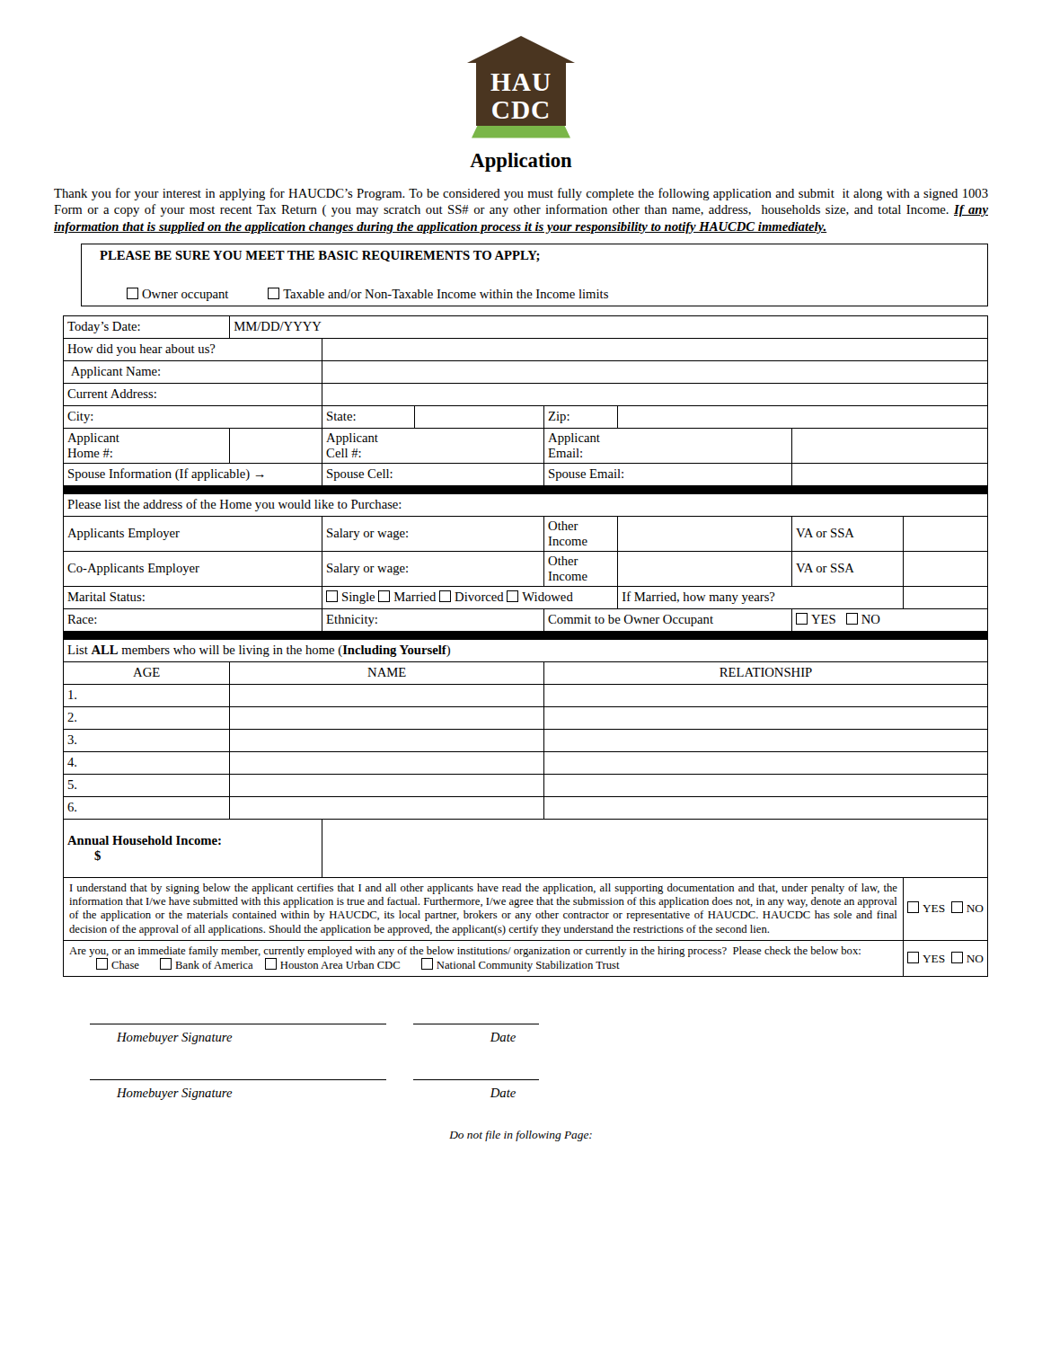HAU
CDC
Application
Thank you for your interest in applying for HAUCDC’s Program. To be considered you must fully complete the following application and submit it along with a signed 1003 Form or a copy of your most recent Tax Return ( you may scratch out SS# or any other information other than name, address, households size, and total Income. If any information that is supplied on the application changes during the application process it is your responsibility to notify HAUCDC immediately.
| PLEASE BE SURE YOU MEET THE BASIC REQUIREMENTS TO APPLY; |
| Owner occupant Taxable and/or Non-Taxable Income within the Income limits |
| Today’s Date: | MM/DD/YYYY |
| How did you hear about us? | |
| Applicant Name: | |
| Current Address: | |
| City: | State: | | Zip: | |
| Applicant Home #: | | Applicant Cell #: | Applicant Email: | |
| Spouse Information (If applicable) → | Spouse Cell: | Spouse Email: | |
| Please list the address of the Home you would like to Purchase: |
| Applicants Employer | Salary or wage: | Other Income | | VA or SSA | |
| Co-Applicants Employer | Salary or wage: | Other Income | | VA or SSA | |
| Marital Status: | Single Married Divorced Widowed | If Married, how many years? | |
| Race: | Ethnicity: | Commit to be Owner Occupant | YES NO |
| List ALL members who will be living in the home ( Including Yourself ) |
| AGE | NAME | RELATIONSHIP |
| 1. | | |
| 2. | | |
| 3. | | |
| 4. | | |
| 5. | | |
| 6. | | |
| Annual Household Income: $ | |
| I understand that by signing below the applicant certifies that I and all other applicants have read the application, all supporting documentation and that, under penalty of law, the information that I/we have submitted with this application is true and factual. Furthermore, I/we agree that the submission of this application does not, in any way, denote an approval of the application or the materials contained within by HAUCDC, its local partner, brokers or any other contractor or representative of HAUCDC. HAUCDC has sole and final decision of the approval of all applications. Should the application be approved, the applicant(s) certify they understand the restrictions of the second lien. | YES NO |
| Are you, or an immediate family member, currently employed with any of the below institutions/ organization or currently in the hiring process? Please check the below box: Chase Bank of America Houston Area Urban CDC National Community Stabilization Trust | YES NO |
Homebuyer Signature Date
Homebuyer Signature Date
Do not file in following Page: